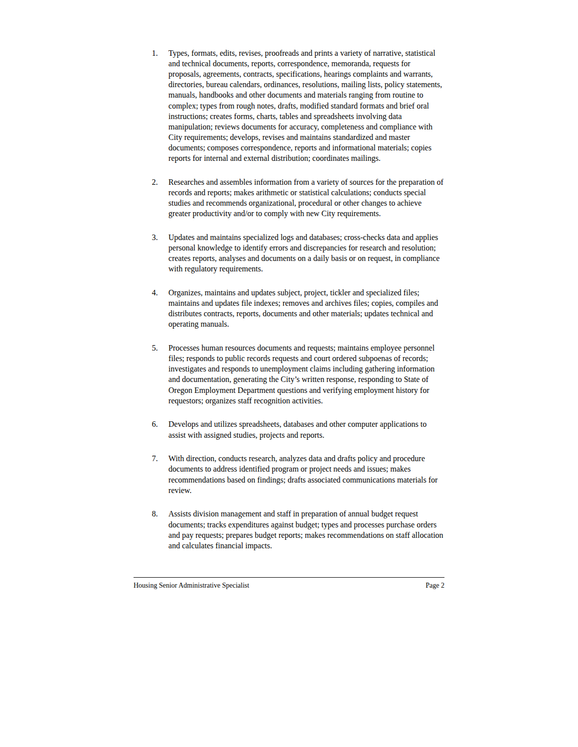Types, formats, edits, revises, proofreads and prints a variety of narrative, statistical and technical documents, reports, correspondence, memoranda, requests for proposals, agreements, contracts, specifications, hearings complaints and warrants, directories, bureau calendars, ordinances, resolutions, mailing lists, policy statements, manuals, handbooks and other documents and materials ranging from routine to complex; types from rough notes, drafts, modified standard formats and brief oral instructions; creates forms, charts, tables and spreadsheets involving data manipulation; reviews documents for accuracy, completeness and compliance with City requirements; develops, revises and maintains standardized and master documents; composes correspondence, reports and informational materials; copies reports for internal and external distribution; coordinates mailings.
Researches and assembles information from a variety of sources for the preparation of records and reports; makes arithmetic or statistical calculations; conducts special studies and recommends organizational, procedural or other changes to achieve greater productivity and/or to comply with new City requirements.
Updates and maintains specialized logs and databases; cross-checks data and applies personal knowledge to identify errors and discrepancies for research and resolution; creates reports, analyses and documents on a daily basis or on request, in compliance with regulatory requirements.
Organizes, maintains and updates subject, project, tickler and specialized files; maintains and updates file indexes; removes and archives files; copies, compiles and distributes contracts, reports, documents and other materials; updates technical and operating manuals.
Processes human resources documents and requests; maintains employee personnel files; responds to public records requests and court ordered subpoenas of records; investigates and responds to unemployment claims including gathering information and documentation, generating the City’s written response, responding to State of Oregon Employment Department questions and verifying employment history for requestors; organizes staff recognition activities.
Develops and utilizes spreadsheets, databases and other computer applications to assist with assigned studies, projects and reports.
With direction, conducts research, analyzes data and drafts policy and procedure documents to address identified program or project needs and issues; makes recommendations based on findings; drafts associated communications materials for review.
Assists division management and staff in preparation of annual budget request documents; tracks expenditures against budget; types and processes purchase orders and pay requests; prepares budget reports; makes recommendations on staff allocation and calculates financial impacts.
Housing Senior Administrative Specialist
Page 2